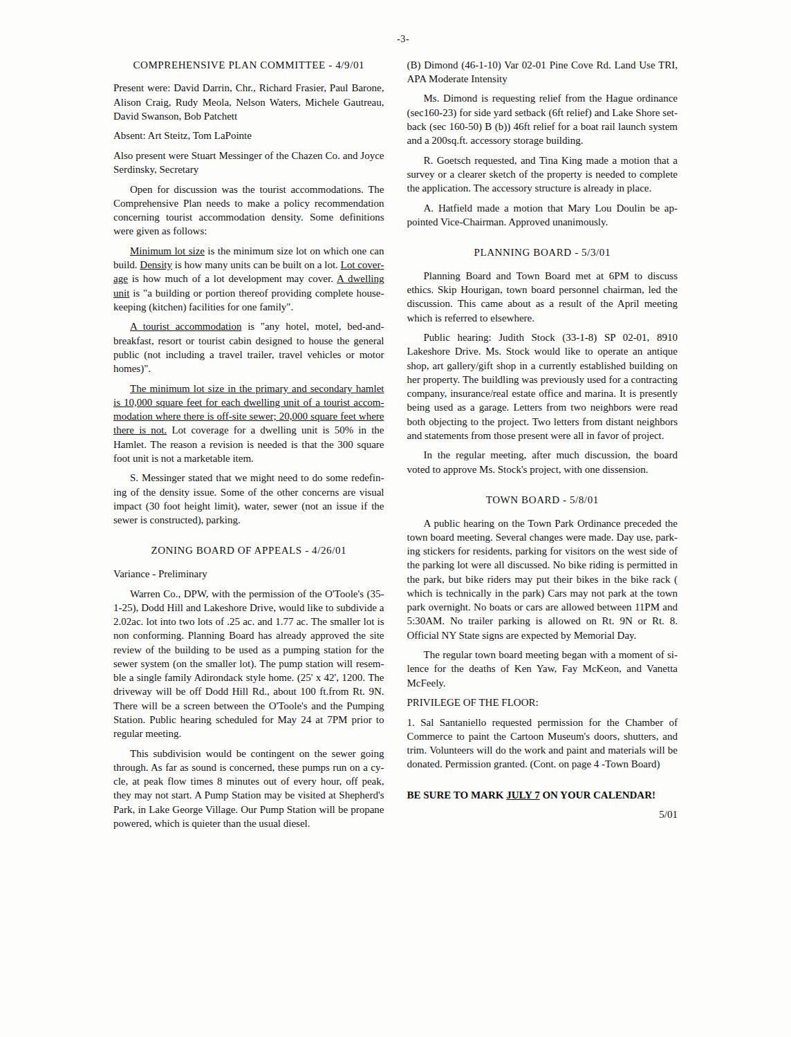-3-
Comprehensive Plan Committee - 4/9/01
Present were: David Darrin, Chr., Richard Frasier, Paul Barone, Alison Craig, Rudy Meola, Nelson Waters, Michele Gautreau, David Swanson, Bob Patchett
Absent: Art Steitz, Tom LaPointe
Also present were Stuart Messinger of the Chazen Co. and Joyce Serdinsky, Secretary
Open for discussion was the tourist accommodations. The Comprehensive Plan needs to make a policy recommendation concerning tourist accommodation density. Some definitions were given as follows:
Minimum lot size is the minimum size lot on which one can build. Density is how many units can be built on a lot. Lot coverage is how much of a lot development may cover. A dwelling unit is "a building or portion thereof providing complete housekeeping (kitchen) facilities for one family".
A tourist accommodation is "any hotel, motel, bed-and-breakfast, resort or tourist cabin designed to house the general public (not including a travel trailer, travel vehicles or motor homes)".
The minimum lot size in the primary and secondary hamlet is 10,000 square feet for each dwelling unit of a tourist accommodation where there is off-site sewer; 20,000 square feet where there is not. Lot coverage for a dwelling unit is 50% in the Hamlet. The reason a revision is needed is that the 300 square foot unit is not a marketable item.
S. Messinger stated that we might need to do some redefining of the density issue. Some of the other concerns are visual impact (30 foot height limit), water, sewer (not an issue if the sewer is constructed), parking.
Zoning Board of Appeals - 4/26/01
Variance - Preliminary
Warren Co., DPW, with the permission of the O'Toole's (35-1-25), Dodd Hill and Lakeshore Drive, would like to subdivide a 2.02ac. lot into two lots of .25 ac. and 1.77 ac. The smaller lot is non conforming. Planning Board has already approved the site review of the building to be used as a pumping station for the sewer system (on the smaller lot). The pump station will resemble a single family Adirondack style home. (25' x 42', 1200. The driveway will be off Dodd Hill Rd., about 100 ft.from Rt. 9N. There will be a screen between the O'Toole's and the Pumping Station. Public hearing scheduled for May 24 at 7PM prior to regular meeting.
This subdivision would be contingent on the sewer going through. As far as sound is concerned, these pumps run on a cycle, at peak flow times 8 minutes out of every hour, off peak, they may not start. A Pump Station may be visited at Shepherd's Park, in Lake George Village. Our Pump Station will be propane powered, which is quieter than the usual diesel.
(B) Dimond (46-1-10) Var 02-01 Pine Cove Rd. Land Use TRI, APA Moderate Intensity
Ms. Dimond is requesting relief from the Hague ordinance (sec160-23) for side yard setback (6ft relief) and Lake Shore setback (sec 160-50) B (b)) 46ft relief for a boat rail launch system and a 200sq.ft. accessory storage building.
R. Goetsch requested, and Tina King made a motion that a survey or a clearer sketch of the property is needed to complete the application. The accessory structure is already in place.
A. Hatfield made a motion that Mary Lou Doulin be appointed Vice-Chairman. Approved unanimously.
Planning Board - 5/3/01
Planning Board and Town Board met at 6PM to discuss ethics. Skip Hourigan, town board personnel chairman, led the discussion. This came about as a result of the April meeting which is referred to elsewhere.
Public hearing: Judith Stock (33-1-8) SP 02-01, 8910 Lakeshore Drive. Ms. Stock would like to operate an antique shop, art gallery/gift shop in a currently established building on her property. The buildling was previously used for a contracting company, insurance/real estate office and marina. It is presently being used as a garage. Letters from two neighbors were read both objecting to the project. Two letters from distant neighbors and statements from those present were all in favor of project.
In the regular meeting, after much discussion, the board voted to approve Ms. Stock's project, with one dissension.
Town Board - 5/8/01
A public hearing on the Town Park Ordinance preceded the town board meeting. Several changes were made. Day use, parking stickers for residents, parking for visitors on the west side of the parking lot were all discussed. No bike riding is permitted in the park, but bike riders may put their bikes in the bike rack ( which is technically in the park) Cars may not park at the town park overnight. No boats or cars are allowed between 11PM and 5:30AM. No trailer parking is allowed on Rt. 9N or Rt. 8. Official NY State signs are expected by Memorial Day.
The regular town board meeting began with a moment of silence for the deaths of Ken Yaw, Fay McKeon, and Vanetta McFeely.
PRIVILEGE OF THE FLOOR:
1. Sal Santaniello requested permission for the Chamber of Commerce to paint the Cartoon Museum's doors, shutters, and trim. Volunteers will do the work and paint and materials will be donated. Permission granted. (Cont. on page 4 -Town Board)
BE SURE TO MARK JULY 7 ON YOUR CALENDAR!
5/01